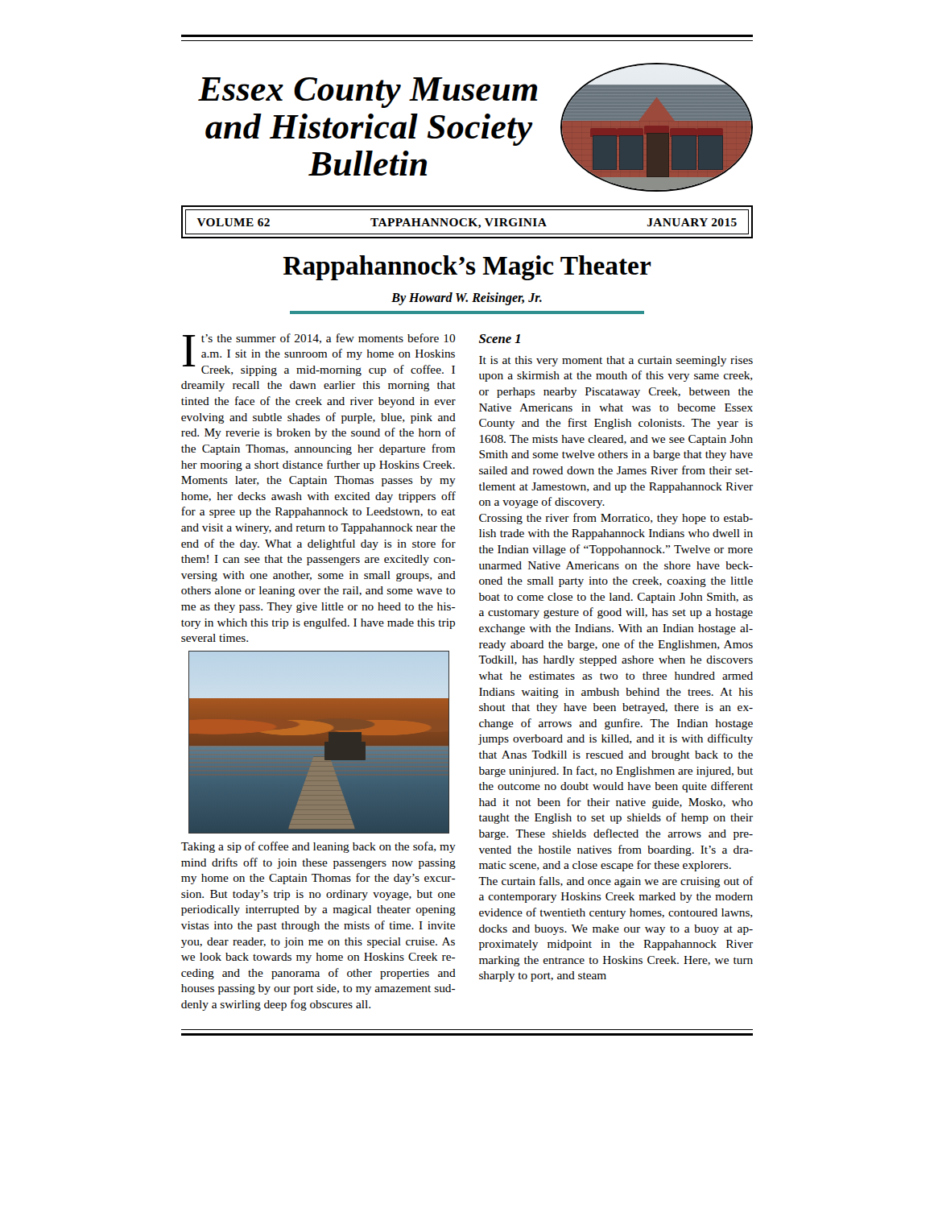Essex County Museum and Historical Society Bulletin
VOLUME 62
TAPPAHANNOCK, VIRGINIA
JANUARY 2015
Rappahannock’s Magic Theater
By Howard W. Reisinger, Jr.
It’s the summer of 2014, a few moments before 10 a.m. I sit in the sunroom of my home on Hoskins Creek, sipping a mid-morning cup of coffee. I dreamily recall the dawn earlier this morning that tinted the face of the creek and river beyond in ever evolving and subtle shades of purple, blue, pink and red. My reverie is broken by the sound of the horn of the Captain Thomas, announcing her departure from her mooring a short distance further up Hoskins Creek. Moments later, the Captain Thomas passes by my home, her decks awash with excited day trippers off for a spree up the Rappahannock to Leedstown, to eat and visit a winery, and return to Tappahannock near the end of the day. What a delightful day is in store for them! I can see that the passengers are excitedly conversing with one another, some in small groups, and others alone or leaning over the rail, and some wave to me as they pass. They give little or no heed to the history in which this trip is engulfed. I have made this trip several times.
Taking a sip of coffee and leaning back on the sofa, my mind drifts off to join these passengers now passing my home on the Captain Thomas for the day’s excursion. But today’s trip is no ordinary voyage, but one periodically interrupted by a magical theater opening vistas into the past through the mists of time. I invite you, dear reader, to join me on this special cruise. As we look back towards my home on Hoskins Creek receding and the panorama of other properties and houses passing by our port side, to my amazement suddenly a swirling deep fog obscures all.
Scene 1
It is at this very moment that a curtain seemingly rises upon a skirmish at the mouth of this very same creek, or perhaps nearby Piscataway Creek, between the Native Americans in what was to become Essex County and the first English colonists. The year is 1608. The mists have cleared, and we see Captain John Smith and some twelve others in a barge that they have sailed and rowed down the James River from their settlement at Jamestown, and up the Rappahannock River on a voyage of discovery.
Crossing the river from Morratico, they hope to establish trade with the Rappahannock Indians who dwell in the Indian village of “Toppohannock.” Twelve or more unarmed Native Americans on the shore have beckoned the small party into the creek, coaxing the little boat to come close to the land. Captain John Smith, as a customary gesture of good will, has set up a hostage exchange with the Indians. With an Indian hostage already aboard the barge, one of the Englishmen, Amos Todkill, has hardly stepped ashore when he discovers what he estimates as two to three hundred armed Indians waiting in ambush behind the trees. At his shout that they have been betrayed, there is an exchange of arrows and gunfire. The Indian hostage jumps overboard and is killed, and it is with difficulty that Anas Todkill is rescued and brought back to the barge uninjured. In fact, no Englishmen are injured, but the outcome no doubt would have been quite different had it not been for their native guide, Mosko, who taught the English to set up shields of hemp on their barge. These shields deflected the arrows and prevented the hostile natives from boarding. It’s a dramatic scene, and a close escape for these explorers.
The curtain falls, and once again we are cruising out of a contemporary Hoskins Creek marked by the modern evidence of twentieth century homes, contoured lawns, docks and buoys. We make our way to a buoy at approximately midpoint in the Rappahannock River marking the entrance to Hoskins Creek. Here, we turn sharply to port, and steam